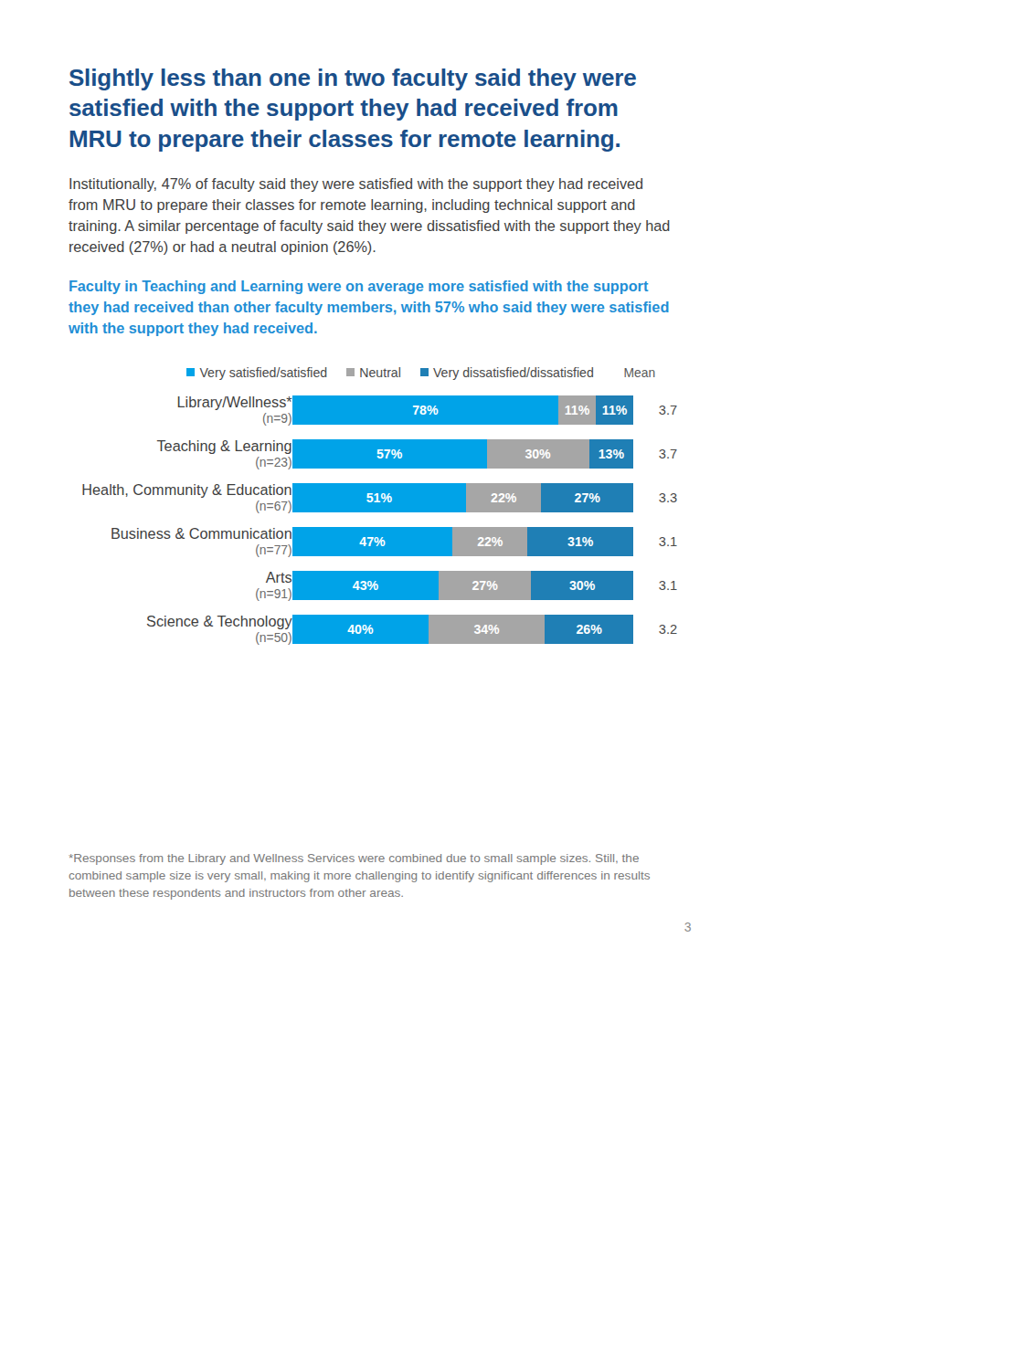Slightly less than one in two faculty said they were satisfied with the support they had received from MRU to prepare their classes for remote learning.
Institutionally, 47% of faculty said they were satisfied with the support they had received from MRU to prepare their classes for remote learning, including technical support and training. A similar percentage of faculty said they were dissatisfied with the support they had received (27%) or had a neutral opinion (26%).
Faculty in Teaching and Learning were on average more satisfied with the support they had received than other faculty members, with 57% who said they were satisfied with the support they had received.
Very satisfied/satisfied Neutral Very dissatisfied/dissatisfied Mean
| Library/Wellness* (n=9) | 78% 11% 11% | 3.7 |
| Teaching & Learning (n=23) | 57% 30% 13% | 3.7 |
| Health, Community & Education (n=67) | 51% 22% 27% | 3.3 |
| Business & Communication (n=77) | 47% 22% 31% | 3.1 |
| Arts (n=91) | 43% 27% 30% | 3.1 |
| Science & Technology (n=50) | 40% 34% 26% | 3.2 |
*Responses from the Library and Wellness Services were combined due to small sample sizes. Still, the combined sample size is very small, making it more challenging to identify significant differences in results between these respondents and instructors from other areas.
3